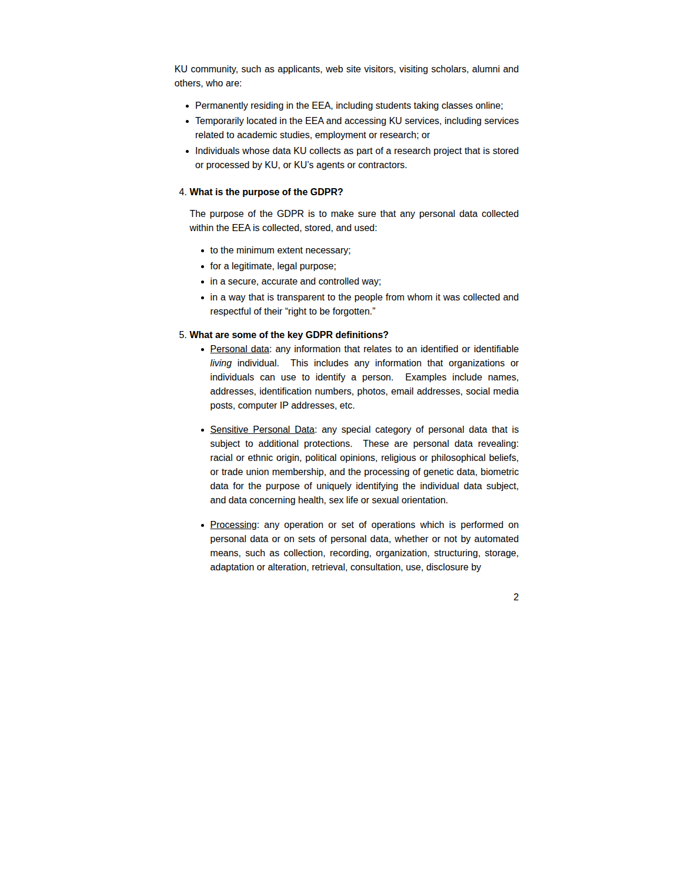KU community, such as applicants, web site visitors, visiting scholars, alumni and others, who are:
Permanently residing in the EEA, including students taking classes online;
Temporarily located in the EEA and accessing KU services, including services related to academic studies, employment or research; or
Individuals whose data KU collects as part of a research project that is stored or processed by KU, or KU’s agents or contractors.
What is the purpose of the GDPR?
The purpose of the GDPR is to make sure that any personal data collected within the EEA is collected, stored, and used:
to the minimum extent necessary;
for a legitimate, legal purpose;
in a secure, accurate and controlled way;
in a way that is transparent to the people from whom it was collected and respectful of their “right to be forgotten.”
What are some of the key GDPR definitions?
Personal data: any information that relates to an identified or identifiable living individual. This includes any information that organizations or individuals can use to identify a person. Examples include names, addresses, identification numbers, photos, email addresses, social media posts, computer IP addresses, etc.
Sensitive Personal Data: any special category of personal data that is subject to additional protections. These are personal data revealing: racial or ethnic origin, political opinions, religious or philosophical beliefs, or trade union membership, and the processing of genetic data, biometric data for the purpose of uniquely identifying the individual data subject, and data concerning health, sex life or sexual orientation.
Processing: any operation or set of operations which is performed on personal data or on sets of personal data, whether or not by automated means, such as collection, recording, organization, structuring, storage, adaptation or alteration, retrieval, consultation, use, disclosure by
2